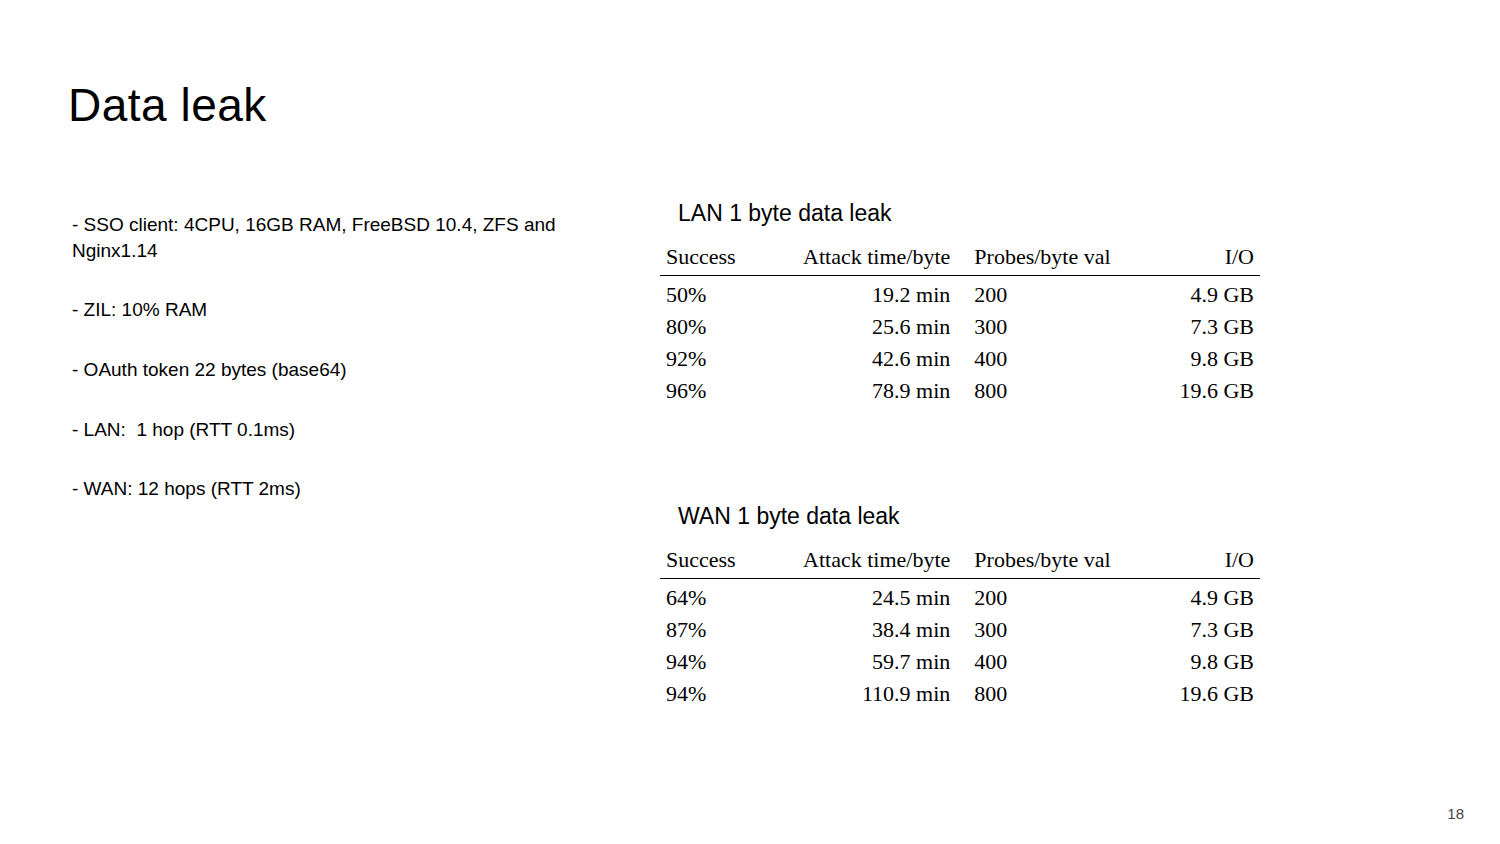Data leak
- SSO client: 4CPU, 16GB RAM, FreeBSD 10.4, ZFS and Nginx1.14
- ZIL: 10% RAM
- OAuth token 22 bytes (base64)
- LAN: 1 hop (RTT 0.1ms)
- WAN: 12 hops (RTT 2ms)
LAN 1 byte data leak
| Success | Attack time/byte | Probes/byte val | I/O |
| --- | --- | --- | --- |
| 50% | 19.2 min | 200 | 4.9 GB |
| 80% | 25.6 min | 300 | 7.3 GB |
| 92% | 42.6 min | 400 | 9.8 GB |
| 96% | 78.9 min | 800 | 19.6 GB |
WAN 1 byte data leak
| Success | Attack time/byte | Probes/byte val | I/O |
| --- | --- | --- | --- |
| 64% | 24.5 min | 200 | 4.9 GB |
| 87% | 38.4 min | 300 | 7.3 GB |
| 94% | 59.7 min | 400 | 9.8 GB |
| 94% | 110.9 min | 800 | 19.6 GB |
18